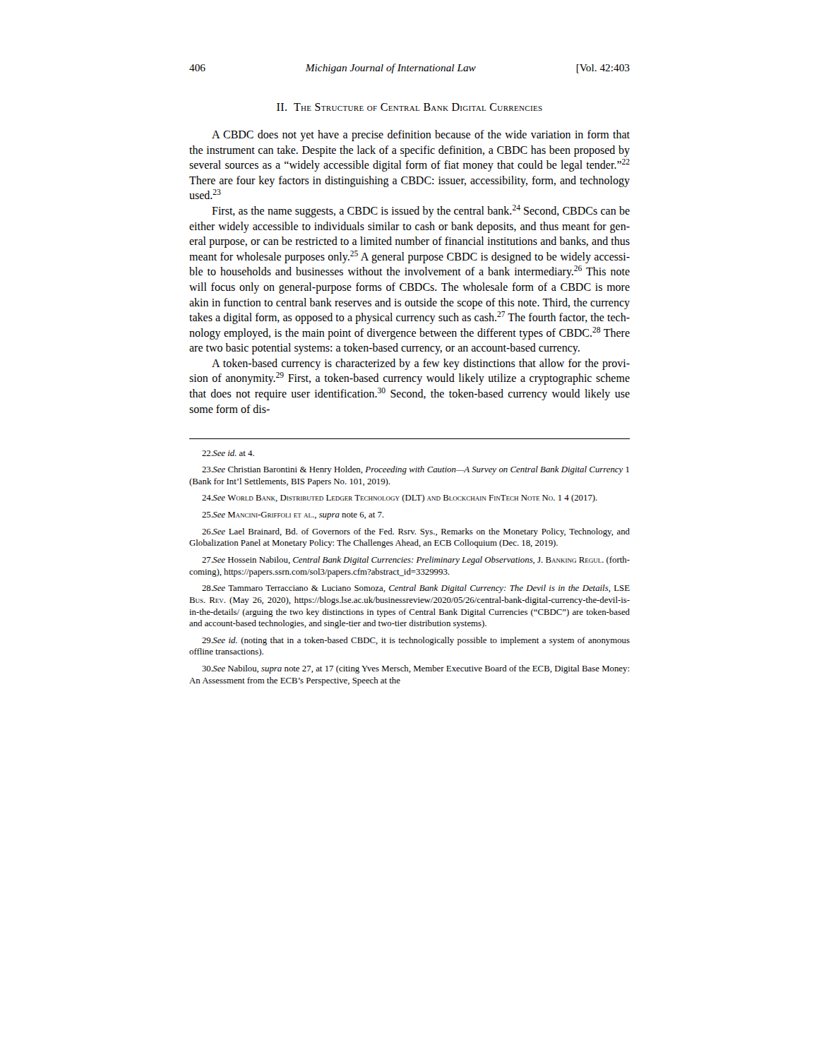406 Michigan Journal of International Law [Vol. 42:403
II. The Structure of Central Bank Digital Currencies
A CBDC does not yet have a precise definition because of the wide variation in form that the instrument can take. Despite the lack of a specific definition, a CBDC has been proposed by several sources as a “widely accessible digital form of fiat money that could be legal tender.”22 There are four key factors in distinguishing a CBDC: issuer, accessibility, form, and technology used.23
First, as the name suggests, a CBDC is issued by the central bank.24 Second, CBDCs can be either widely accessible to individuals similar to cash or bank deposits, and thus meant for general purpose, or can be restricted to a limited number of financial institutions and banks, and thus meant for wholesale purposes only.25 A general purpose CBDC is designed to be widely accessible to households and businesses without the involvement of a bank intermediary.26 This note will focus only on general-purpose forms of CBDCs. The wholesale form of a CBDC is more akin in function to central bank reserves and is outside the scope of this note. Third, the currency takes a digital form, as opposed to a physical currency such as cash.27 The fourth factor, the technology employed, is the main point of divergence between the different types of CBDC.28 There are two basic potential systems: a token-based currency, or an account-based currency.
A token-based currency is characterized by a few key distinctions that allow for the provision of anonymity.29 First, a token-based currency would likely utilize a cryptographic scheme that does not require user identification.30 Second, the token-based currency would likely use some form of dis-
22. See id. at 4.
23. See Christian Barontini & Henry Holden, Proceeding with Caution—A Survey on Central Bank Digital Currency 1 (Bank for Int’l Settlements, BIS Papers No. 101, 2019).
24. See World Bank, Distributed Ledger Technology (DLT) and Blockchain FinTech Note No. 1 4 (2017).
25. See Mancini-Griffoli et al., supra note 6, at 7.
26. See Lael Brainard, Bd. of Governors of the Fed. Rsrv. Sys., Remarks on the Monetary Policy, Technology, and Globalization Panel at Monetary Policy: The Challenges Ahead, an ECB Colloquium (Dec. 18, 2019).
27. See Hossein Nabilou, Central Bank Digital Currencies: Preliminary Legal Observations, J. Banking Regul. (forthcoming), https://papers.ssrn.com/sol3/papers.cfm?abstract_id=3329993.
28. See Tammaro Terracciano & Luciano Somoza, Central Bank Digital Currency: The Devil is in the Details, LSE Bus. Rev. (May 26, 2020), https://blogs.lse.ac.uk/businessreview/2020/05/26/central-bank-digital-currency-the-devil-is-in-the-details/ (arguing the two key distinctions in types of Central Bank Digital Currencies (“CBDC”) are token-based and account-based technologies, and single-tier and two-tier distribution systems).
29. See id. (noting that in a token-based CBDC, it is technologically possible to implement a system of anonymous offline transactions).
30. See Nabilou, supra note 27, at 17 (citing Yves Mersch, Member Executive Board of the ECB, Digital Base Money: An Assessment from the ECB’s Perspective, Speech at the